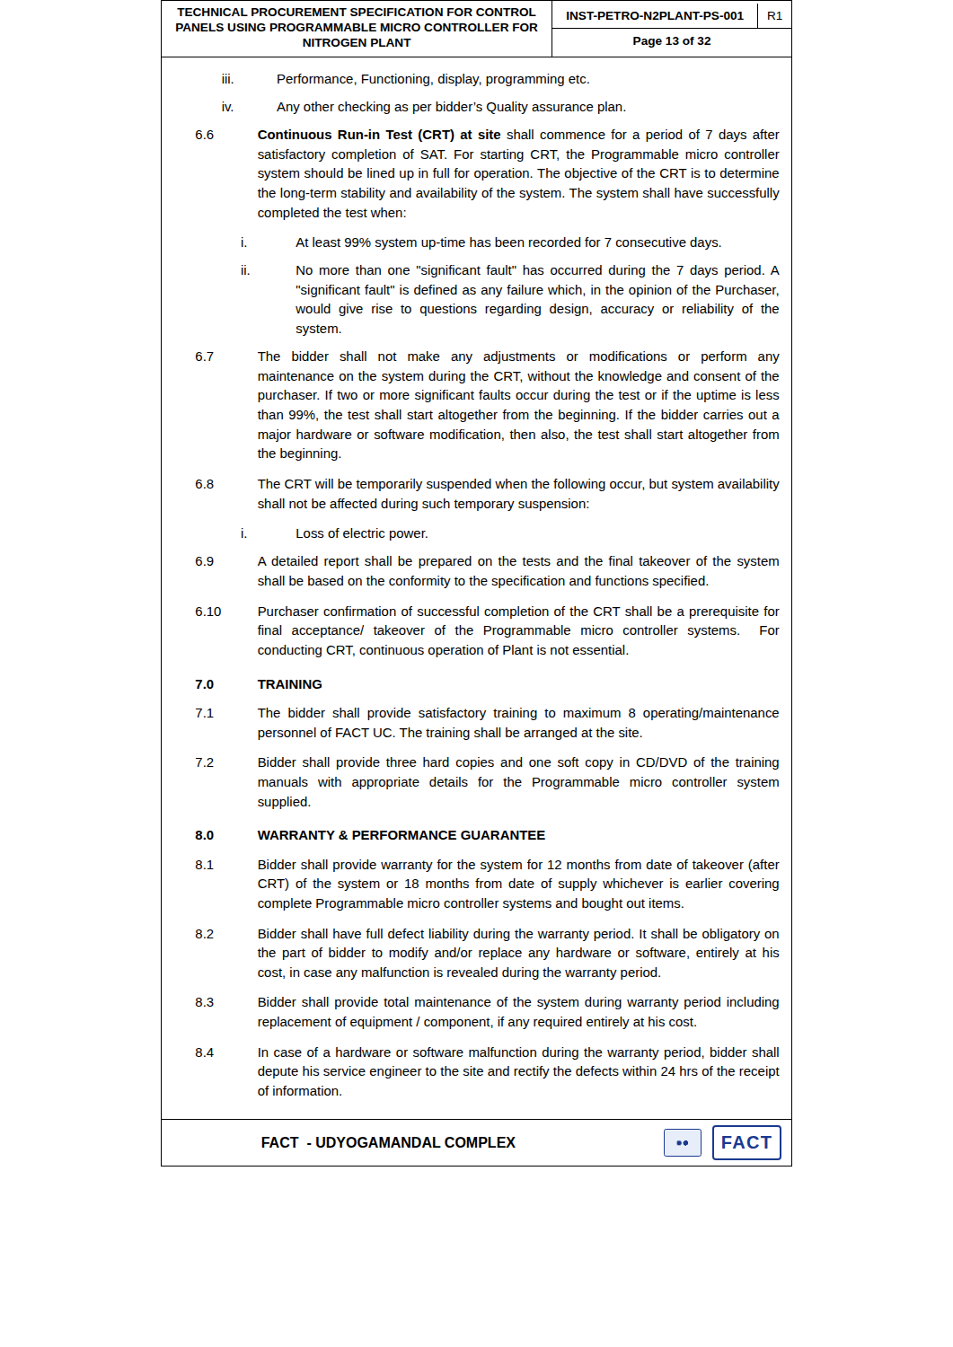TECHNICAL PROCUREMENT SPECIFICATION FOR CONTROL PANELS USING PROGRAMMABLE MICRO CONTROLLER FOR NITROGEN PLANT
| INST-PETRO-N2PLANT-PS-001 | R1 |
| Page 13 of 32 |
iii.
Performance, Functioning, display, programming etc.
iv.
Any other checking as per bidder’s Quality assurance plan.
6.6
Continuous Run-in Test (CRT) at site shall commence for a period of 7 days after satisfactory completion of SAT. For starting CRT, the Programmable micro controller system should be lined up in full for operation. The objective of the CRT is to determine the long-term stability and availability of the system. The system shall have successfully completed the test when:
i.
At least 99% system up-time has been recorded for 7 consecutive days.
ii.
No more than one "significant fault" has occurred during the 7 days period. A "significant fault" is defined as any failure which, in the opinion of the Purchaser, would give rise to questions regarding design, accuracy or reliability of the system.
6.7
The bidder shall not make any adjustments or modifications or perform any maintenance on the system during the CRT, without the knowledge and consent of the purchaser. If two or more significant faults occur during the test or if the uptime is less than 99%, the test shall start altogether from the beginning. If the bidder carries out a major hardware or software modification, then also, the test shall start altogether from the beginning.
6.8
The CRT will be temporarily suspended when the following occur, but system availability shall not be affected during such temporary suspension:
i.
Loss of electric power.
6.9
A detailed report shall be prepared on the tests and the final takeover of the system shall be based on the conformity to the specification and functions specified.
6.10
Purchaser confirmation of successful completion of the CRT shall be a prerequisite for final acceptance/ takeover of the Programmable micro controller systems. For conducting CRT, continuous operation of Plant is not essential.
7.0
TRAINING
7.1
The bidder shall provide satisfactory training to maximum 8 operating/maintenance personnel of FACT UC. The training shall be arranged at the site.
7.2
Bidder shall provide three hard copies and one soft copy in CD/DVD of the training manuals with appropriate details for the Programmable micro controller system supplied.
8.0
WARRANTY & PERFORMANCE GUARANTEE
8.1
Bidder shall provide warranty for the system for 12 months from date of takeover (after CRT) of the system or 18 months from date of supply whichever is earlier covering complete Programmable micro controller systems and bought out items.
8.2
Bidder shall have full defect liability during the warranty period. It shall be obligatory on the part of bidder to modify and/or replace any hardware or software, entirely at his cost, in case any malfunction is revealed during the warranty period.
8.3
Bidder shall provide total maintenance of the system during warranty period including replacement of equipment / component, if any required entirely at his cost.
8.4
In case of a hardware or software malfunction during the warranty period, bidder shall depute his service engineer to the site and rectify the defects within 24 hrs of the receipt of information.
FACT - UDYOGAMANDAL COMPLEX
FACT